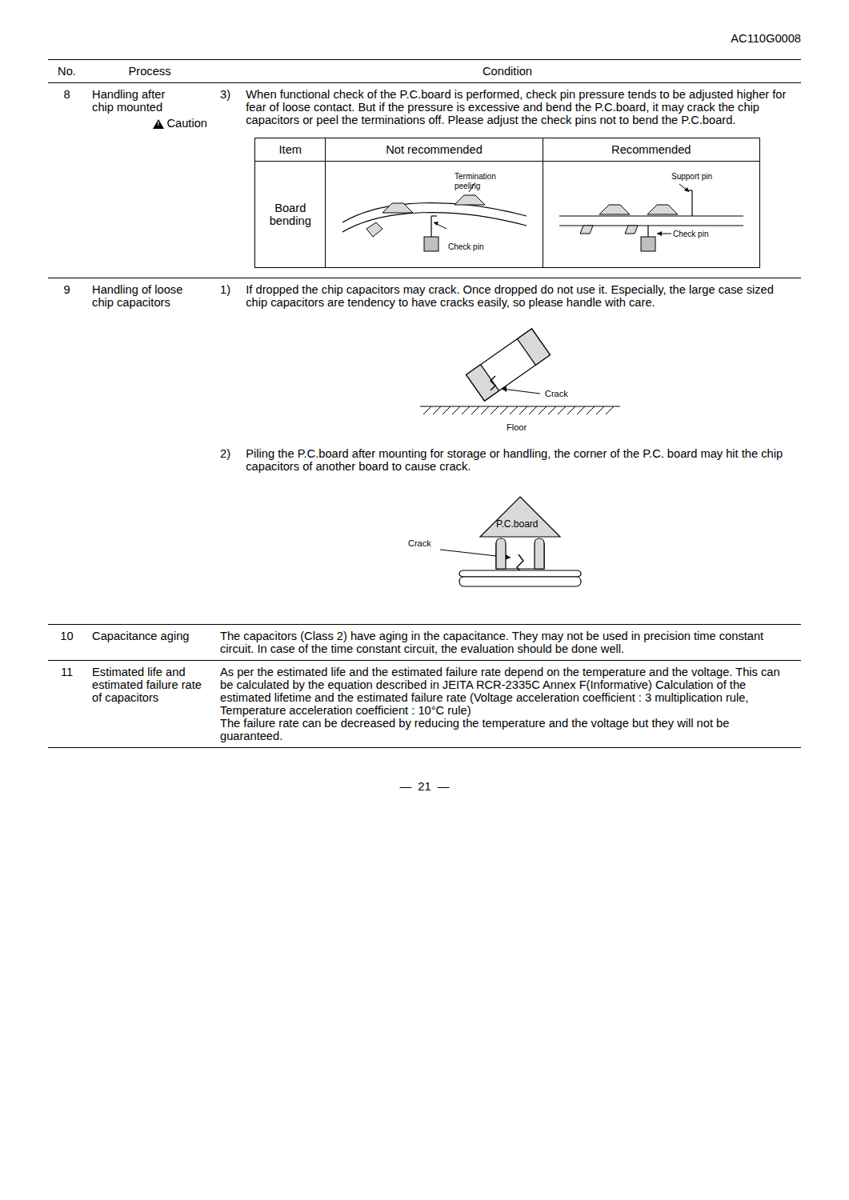AC110G0008
| No. | Process | Condition |
| --- | --- | --- |
| 8 | Handling after chip mounted Caution | 3) When functional check of the P.C.board is performed, check pin pressure tends to be adjusted higher for fear of loose contact. But if the pressure is excessive and bend the P.C.board, it may crack the chip capacitors or peel the terminations off. Please adjust the check pins not to bend the P.C.board. / Item / Not recommended / Recommended / / --- / --- / --- / / Board bending / Termination peeling Check pin / Support pin Check pin / |
| 9 | Handling of loose chip capacitors | 1) If dropped the chip capacitors may crack. Once dropped do not use it. Especially, the large case sized chip capacitors are tendency to have cracks easily, so please handle with care. Crack Floor 2) Piling the P.C.board after mounting for storage or handling, the corner of the P.C. board may hit the chip capacitors of another board to cause crack. P.C.board Crack |
| 10 | Capacitance aging | The capacitors (Class 2) have aging in the capacitance. They may not be used in precision time constant circuit. In case of the time constant circuit, the evaluation should be done well. |
| 11 | Estimated life and estimated failure rate of capacitors | As per the estimated life and the estimated failure rate depend on the temperature and the voltage. This can be calculated by the equation described in JEITA RCR-2335C Annex F(Informative) Calculation of the estimated lifetime and the estimated failure rate (Voltage acceleration coefficient : 3 multiplication rule, Temperature acceleration coefficient : 10°C rule) The failure rate can be decreased by reducing the temperature and the voltage but they will not be guaranteed. |
— 21 —